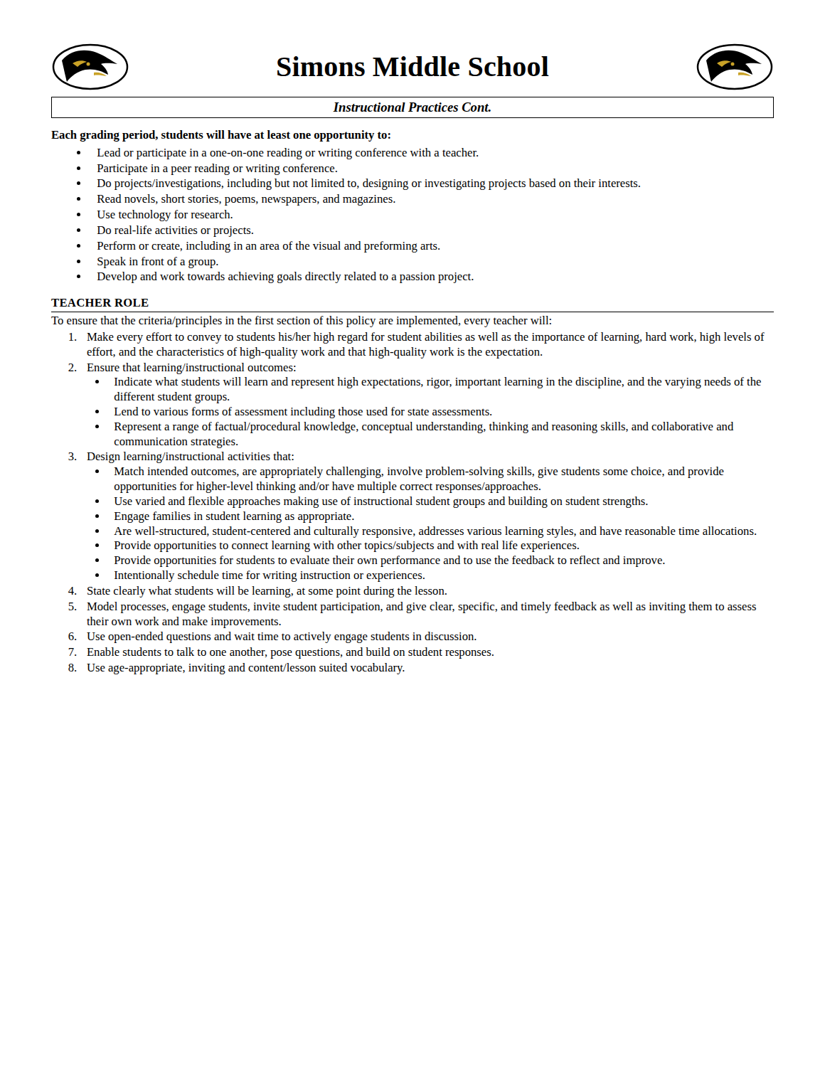Simons Middle School
Instructional Practices Cont.
Each grading period, students will have at least one opportunity to:
Lead or participate in a one-on-one reading or writing conference with a teacher.
Participate in a peer reading or writing conference.
Do projects/investigations, including but not limited to, designing or investigating projects based on their interests.
Read novels, short stories, poems, newspapers, and magazines.
Use technology for research.
Do real-life activities or projects.
Perform or create, including in an area of the visual and preforming arts.
Speak in front of a group.
Develop and work towards achieving goals directly related to a passion project.
TEACHER ROLE
To ensure that the criteria/principles in the first section of this policy are implemented, every teacher will:
Make every effort to convey to students his/her high regard for student abilities as well as the importance of learning, hard work, high levels of effort, and the characteristics of high-quality work and that high-quality work is the expectation.
Ensure that learning/instructional outcomes:
Indicate what students will learn and represent high expectations, rigor, important learning in the discipline, and the varying needs of the different student groups.
Lend to various forms of assessment including those used for state assessments.
Represent a range of factual/procedural knowledge, conceptual understanding, thinking and reasoning skills, and collaborative and communication strategies.
Design learning/instructional activities that:
Match intended outcomes, are appropriately challenging, involve problem-solving skills, give students some choice, and provide opportunities for higher-level thinking and/or have multiple correct responses/approaches.
Use varied and flexible approaches making use of instructional student groups and building on student strengths.
Engage families in student learning as appropriate.
Are well-structured, student-centered and culturally responsive, addresses various learning styles, and have reasonable time allocations.
Provide opportunities to connect learning with other topics/subjects and with real life experiences.
Provide opportunities for students to evaluate their own performance and to use the feedback to reflect and improve.
Intentionally schedule time for writing instruction or experiences.
State clearly what students will be learning, at some point during the lesson.
Model processes, engage students, invite student participation, and give clear, specific, and timely feedback as well as inviting them to assess their own work and make improvements.
Use open-ended questions and wait time to actively engage students in discussion.
Enable students to talk to one another, pose questions, and build on student responses.
Use age-appropriate, inviting and content/lesson suited vocabulary.